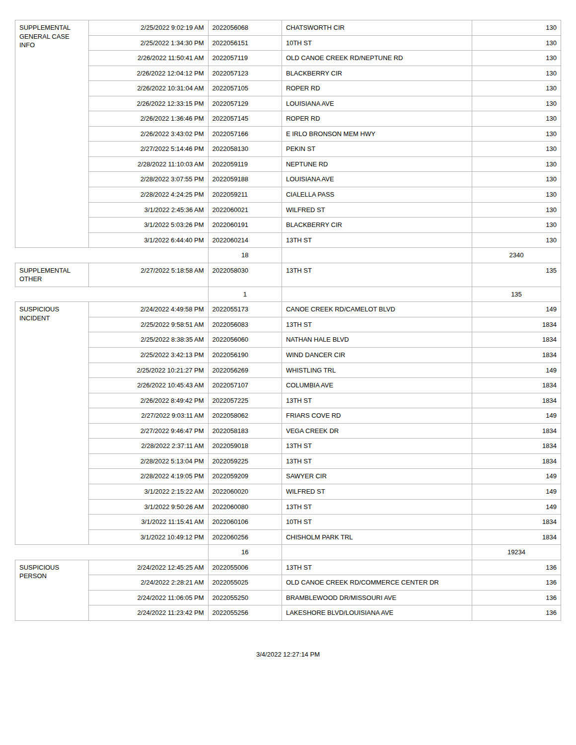| SUPPLEMENTAL GENERAL CASE INFO | 2/25/2022 9:02:19 AM | 2022056068 | CHATSWORTH CIR | 130 |
| 2/25/2022 1:34:30 PM | 2022056151 | 10TH ST | 130 |
| 2/26/2022 11:50:41 AM | 2022057119 | OLD CANOE CREEK RD/NEPTUNE RD | 130 |
| 2/26/2022 12:04:12 PM | 2022057123 | BLACKBERRY CIR | 130 |
| 2/26/2022 10:31:04 AM | 2022057105 | ROPER RD | 130 |
| 2/26/2022 12:33:15 PM | 2022057129 | LOUISIANA AVE | 130 |
| 2/26/2022 1:36:46 PM | 2022057145 | ROPER RD | 130 |
| 2/26/2022 3:43:02 PM | 2022057166 | E IRLO BRONSON MEM HWY | 130 |
| 2/27/2022 5:14:46 PM | 2022058130 | PEKIN ST | 130 |
| 2/28/2022 11:10:03 AM | 2022059119 | NEPTUNE RD | 130 |
| 2/28/2022 3:07:55 PM | 2022059188 | LOUISIANA AVE | 130 |
| 2/28/2022 4:24:25 PM | 2022059211 | CIALELLA PASS | 130 |
| 3/1/2022 2:45:36 AM | 2022060021 | WILFRED ST | 130 |
| 3/1/2022 5:03:26 PM | 2022060191 | BLACKBERRY CIR | 130 |
| 3/1/2022 6:44:40 PM | 2022060214 | 13TH ST | 130 |
| | | 18 | | 2340 |
| SUPPLEMENTAL OTHER | 2/27/2022 5:18:58 AM | 2022058030 | 13TH ST | 135 |
| | | 1 | | 135 |
| SUSPICIOUS INCIDENT | 2/24/2022 4:49:58 PM | 2022055173 | CANOE CREEK RD/CAMELOT BLVD | 149 |
| 2/25/2022 9:58:51 AM | 2022056083 | 13TH ST | 1834 |
| 2/25/2022 8:38:35 AM | 2022056060 | NATHAN HALE BLVD | 1834 |
| 2/25/2022 3:42:13 PM | 2022056190 | WIND DANCER CIR | 1834 |
| 2/25/2022 10:21:27 PM | 2022056269 | WHISTLING TRL | 149 |
| 2/26/2022 10:45:43 AM | 2022057107 | COLUMBIA AVE | 1834 |
| 2/26/2022 8:49:42 PM | 2022057225 | 13TH ST | 1834 |
| 2/27/2022 9:03:11 AM | 2022058062 | FRIARS COVE RD | 149 |
| 2/27/2022 9:46:47 PM | 2022058183 | VEGA CREEK DR | 1834 |
| 2/28/2022 2:37:11 AM | 2022059018 | 13TH ST | 1834 |
| 2/28/2022 5:13:04 PM | 2022059225 | 13TH ST | 1834 |
| 2/28/2022 4:19:05 PM | 2022059209 | SAWYER CIR | 149 |
| 3/1/2022 2:15:22 AM | 2022060020 | WILFRED ST | 149 |
| 3/1/2022 9:50:26 AM | 2022060080 | 13TH ST | 149 |
| 3/1/2022 11:15:41 AM | 2022060106 | 10TH ST | 1834 |
| 3/1/2022 10:49:12 PM | 2022060256 | CHISHOLM PARK TRL | 1834 |
| | | 16 | | 19234 |
| SUSPICIOUS PERSON | 2/24/2022 12:45:25 AM | 2022055006 | 13TH ST | 136 |
| 2/24/2022 2:28:21 AM | 2022055025 | OLD CANOE CREEK RD/COMMERCE CENTER DR | 136 |
| 2/24/2022 11:06:05 PM | 2022055250 | BRAMBLEWOOD DR/MISSOURI AVE | 136 |
| 2/24/2022 11:23:42 PM | 2022055256 | LAKESHORE BLVD/LOUISIANA AVE | 136 |
3/4/2022 12:27:14 PM